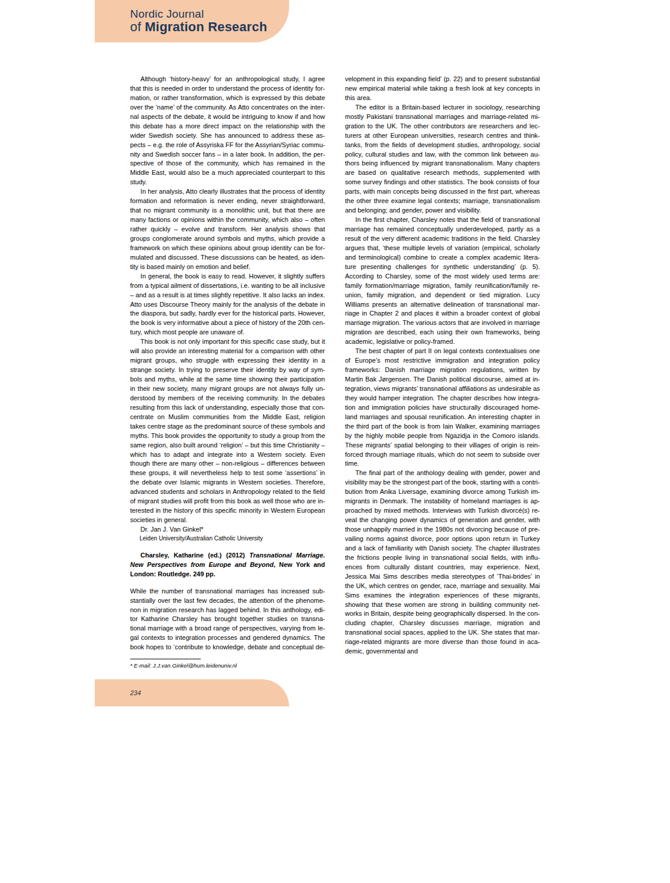Nordic Journal
of Migration Research
Although ‘history-heavy’ for an anthropological study, I agree that this is needed in order to understand the process of identity formation, or rather transformation, which is expressed by this debate over the ‘name’ of the community. As Atto concentrates on the internal aspects of the debate, it would be intriguing to know if and how this debate has a more direct impact on the relationship with the wider Swedish society. She has announced to address these aspects – e.g. the role of Assyriska FF for the Assyrian/Syriac community and Swedish soccer fans – in a later book. In addition, the perspective of those of the community, which has remained in the Middle East, would also be a much appreciated counterpart to this study.
In her analysis, Atto clearly illustrates that the process of identity formation and reformation is never ending, never straightforward, that no migrant community is a monolithic unit, but that there are many factions or opinions within the community, which also – often rather quickly – evolve and transform. Her analysis shows that groups conglomerate around symbols and myths, which provide a framework on which these opinions about group identity can be formulated and discussed. These discussions can be heated, as identity is based mainly on emotion and belief.
In general, the book is easy to read. However, it slightly suffers from a typical ailment of dissertations, i.e. wanting to be all inclusive – and as a result is at times slightly repetitive. It also lacks an index. Atto uses Discourse Theory mainly for the analysis of the debate in the diaspora, but sadly, hardly ever for the historical parts. However, the book is very informative about a piece of history of the 20th century, which most people are unaware of.
This book is not only important for this specific case study, but it will also provide an interesting material for a comparison with other migrant groups, who struggle with expressing their identity in a strange society. In trying to preserve their identity by way of symbols and myths, while at the same time showing their participation in their new society, many migrant groups are not always fully understood by members of the receiving community. In the debates resulting from this lack of understanding, especially those that concentrate on Muslim communities from the Middle East, religion takes centre stage as the predominant source of these symbols and myths. This book provides the opportunity to study a group from the same region, also built around ‘religion’ – but this time Christianity – which has to adapt and integrate into a Western society. Even though there are many other – non-religious – differences between these groups, it will nevertheless help to test some ‘assertions’ in the debate over Islamic migrants in Western societies. Therefore, advanced students and scholars in Anthropology related to the field of migrant studies will profit from this book as well those who are interested in the history of this specific minority in Western European societies in general.
Dr. Jan J. Van Ginkel*
Leiden University/Australian Catholic University
Charsley, Katharine (ed.) (2012) Transnational Marriage. New Perspectives from Europe and Beyond, New York and London: Routledge. 249 pp.
While the number of transnational marriages has increased substantially over the last few decades, the attention of the phenomenon in migration research has lagged behind. In this anthology, editor Katharine Charsley has brought together studies on transnational marriage with a broad range of perspectives, varying from legal contexts to integration processes and gendered dynamics. The book hopes to ‘contribute to knowledge, debate and conceptual development in this expanding field’ (p. 22) and to present substantial new empirical material while taking a fresh look at key concepts in this area.
The editor is a Britain-based lecturer in sociology, researching mostly Pakistani transnational marriages and marriage-related migration to the UK. The other contributors are researchers and lecturers at other European universities, research centres and think-tanks, from the fields of development studies, anthropology, social policy, cultural studies and law, with the common link between authors being influenced by migrant transnationalism. Many chapters are based on qualitative research methods, supplemented with some survey findings and other statistics. The book consists of four parts, with main concepts being discussed in the first part, whereas the other three examine legal contexts; marriage, transnationalism and belonging; and gender, power and visibility.
In the first chapter, Charsley notes that the field of transnational marriage has remained conceptually underdeveloped, partly as a result of the very different academic traditions in the field. Charsley argues that, ‘these multiple levels of variation (empirical, scholarly and terminological) combine to create a complex academic literature presenting challenges for synthetic understanding’ (p. 5). According to Charsley, some of the most widely used terms are: family formation/marriage migration, family reunification/family reunion, family migration, and dependent or tied migration. Lucy Williams presents an alternative delineation of transnational marriage in Chapter 2 and places it within a broader context of global marriage migration. The various actors that are involved in marriage migration are described, each using their own frameworks, being academic, legislative or policy-framed.
The best chapter of part II on legal contexts contextualises one of Europe’s most restrictive immigration and integration policy frameworks: Danish marriage migration regulations, written by Martin Bak Jørgensen. The Danish political discourse, aimed at integration, views migrants’ transnational affiliations as undesirable as they would hamper integration. The chapter describes how integration and immigration policies have structurally discouraged homeland marriages and spousal reunification. An interesting chapter in the third part of the book is from Iain Walker, examining marriages by the highly mobile people from Ngazidja in the Comoro islands. These migrants’ spatial belonging to their villages of origin is reinforced through marriage rituals, which do not seem to subside over time.
The final part of the anthology dealing with gender, power and visibility may be the strongest part of the book, starting with a contribution from Anika Liversage, examining divorce among Turkish immigrants in Denmark. The instability of homeland marriages is approached by mixed methods. Interviews with Turkish divorcé(s) reveal the changing power dynamics of generation and gender, with those unhappily married in the 1980s not divorcing because of prevailing norms against divorce, poor options upon return in Turkey and a lack of familiarity with Danish society. The chapter illustrates the frictions people living in transnational social fields, with influences from culturally distant countries, may experience. Next, Jessica Mai Sims describes media stereotypes of ‘Thai-brides’ in the UK, which centres on gender, race, marriage and sexuality. Mai Sims examines the integration experiences of these migrants, showing that these women are strong in building community networks in Britain, despite being geographically dispersed. In the concluding chapter, Charsley discusses marriage, migration and transnational social spaces, applied to the UK. She states that marriage-related migrants are more diverse than those found in academic, governmental and
* E-mail: J.J.van.Ginkel@hum.leidenuniv.nl
234